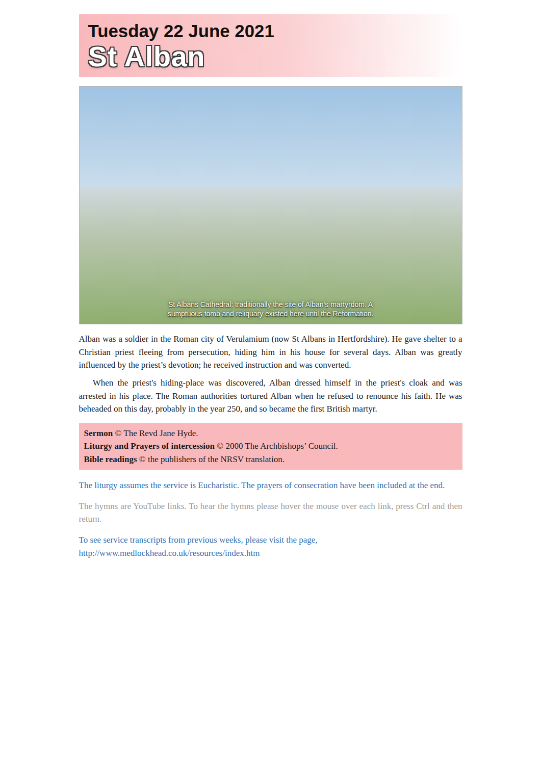Tuesday 22 June 2021
St Alban
St Albans Cathedral: traditionally the site of Alban’s martyrdom. A sumptuous tomb and reliquary existed here until the Reformation.
Alban was a soldier in the Roman city of Verulamium (now St Albans in Hertfordshire). He gave shelter to a Christian priest fleeing from persecution, hiding him in his house for several days. Alban was greatly influenced by the priest’s devotion; he received instruction and was converted.
When the priest's hiding-place was discovered, Alban dressed himself in the priest's cloak and was arrested in his place. The Roman authorities tortured Alban when he refused to renounce his faith. He was beheaded on this day, probably in the year 250, and so became the first British martyr.
Sermon © The Revd Jane Hyde.
Liturgy and Prayers of intercession © 2000 The Archbishops’ Council.
Bible readings © the publishers of the NRSV translation.
The liturgy assumes the service is Eucharistic. The prayers of consecration have been included at the end.
The hymns are YouTube links. To hear the hymns please hover the mouse over each link, press Ctrl and then return.
To see service transcripts from previous weeks, please visit the page,
http://www.medlockhead.co.uk/resources/index.htm